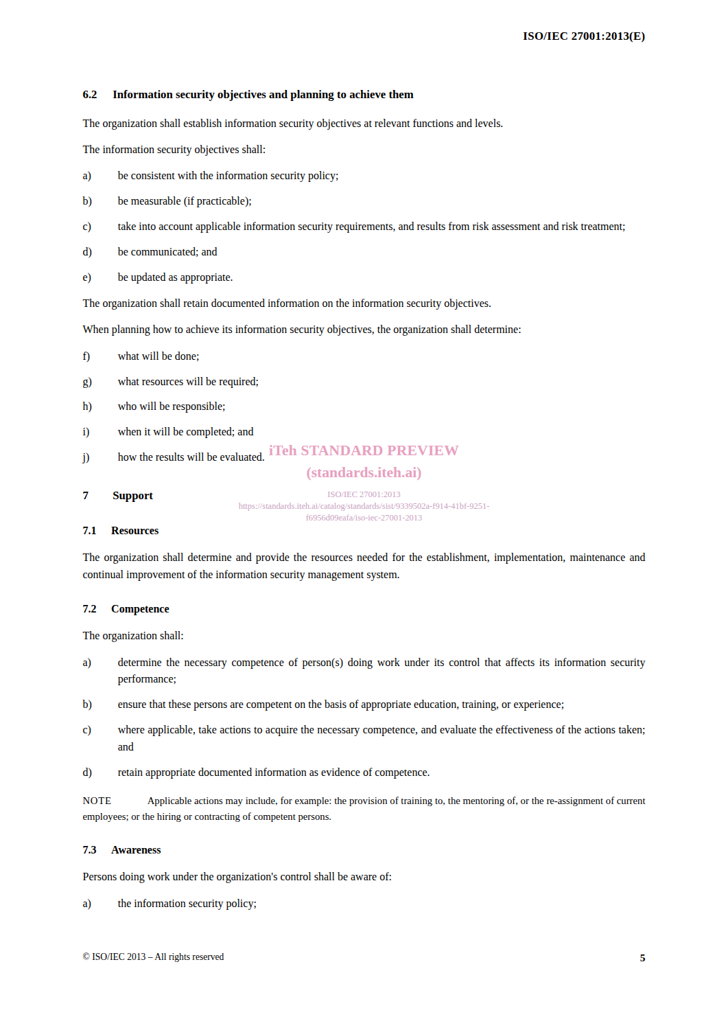ISO/IEC 27001:2013(E)
6.2 Information security objectives and planning to achieve them
The organization shall establish information security objectives at relevant functions and levels.
The information security objectives shall:
a) be consistent with the information security policy;
b) be measurable (if practicable);
c) take into account applicable information security requirements, and results from risk assessment and risk treatment;
d) be communicated; and
e) be updated as appropriate.
The organization shall retain documented information on the information security objectives.
When planning how to achieve its information security objectives, the organization shall determine:
f) what will be done;
g) what resources will be required;
h) who will be responsible;
i) when it will be completed; and
j) how the results will be evaluated.
7 Support
7.1 Resources
The organization shall determine and provide the resources needed for the establishment, implementation, maintenance and continual improvement of the information security management system.
7.2 Competence
The organization shall:
a) determine the necessary competence of person(s) doing work under its control that affects its information security performance;
b) ensure that these persons are competent on the basis of appropriate education, training, or experience;
c) where applicable, take actions to acquire the necessary competence, and evaluate the effectiveness of the actions taken; and
d) retain appropriate documented information as evidence of competence.
NOTE Applicable actions may include, for example: the provision of training to, the mentoring of, or the re-assignment of current employees; or the hiring or contracting of competent persons.
7.3 Awareness
Persons doing work under the organization's control shall be aware of:
a) the information security policy;
© ISO/IEC 2013 – All rights reserved 5
iTeh STANDARD PREVIEW
(standards.iteh.ai)
ISO/IEC 27001:2013
https://standards.iteh.ai/catalog/standards/sist/9339502a-f914-41bf-9251-
f6956d09eafa/iso-iec-27001-2013